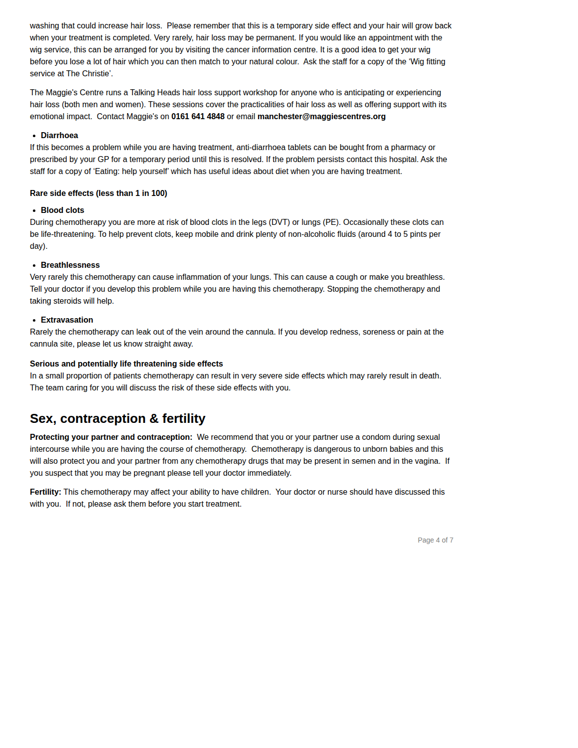washing that could increase hair loss. Please remember that this is a temporary side effect and your hair will grow back when your treatment is completed. Very rarely, hair loss may be permanent. If you would like an appointment with the wig service, this can be arranged for you by visiting the cancer information centre. It is a good idea to get your wig before you lose a lot of hair which you can then match to your natural colour. Ask the staff for a copy of the ‘Wig fitting service at The Christie’.
The Maggie's Centre runs a Talking Heads hair loss support workshop for anyone who is anticipating or experiencing hair loss (both men and women). These sessions cover the practicalities of hair loss as well as offering support with its emotional impact. Contact Maggie's on 0161 641 4848 or email manchester@maggiescentres.org
Diarrhoea
If this becomes a problem while you are having treatment, anti-diarrhoea tablets can be bought from a pharmacy or prescribed by your GP for a temporary period until this is resolved. If the problem persists contact this hospital. Ask the staff for a copy of ‘Eating: help yourself’ which has useful ideas about diet when you are having treatment.
Rare side effects (less than 1 in 100)
Blood clots
During chemotherapy you are more at risk of blood clots in the legs (DVT) or lungs (PE). Occasionally these clots can be life-threatening. To help prevent clots, keep mobile and drink plenty of non-alcoholic fluids (around 4 to 5 pints per day).
Breathlessness
Very rarely this chemotherapy can cause inflammation of your lungs. This can cause a cough or make you breathless. Tell your doctor if you develop this problem while you are having this chemotherapy. Stopping the chemotherapy and taking steroids will help.
Extravasation
Rarely the chemotherapy can leak out of the vein around the cannula. If you develop redness, soreness or pain at the cannula site, please let us know straight away.
Serious and potentially life threatening side effects
In a small proportion of patients chemotherapy can result in very severe side effects which may rarely result in death. The team caring for you will discuss the risk of these side effects with you.
Sex, contraception & fertility
Protecting your partner and contraception: We recommend that you or your partner use a condom during sexual intercourse while you are having the course of chemotherapy. Chemotherapy is dangerous to unborn babies and this will also protect you and your partner from any chemotherapy drugs that may be present in semen and in the vagina. If you suspect that you may be pregnant please tell your doctor immediately.
Fertility: This chemotherapy may affect your ability to have children. Your doctor or nurse should have discussed this with you. If not, please ask them before you start treatment.
Page 4 of 7